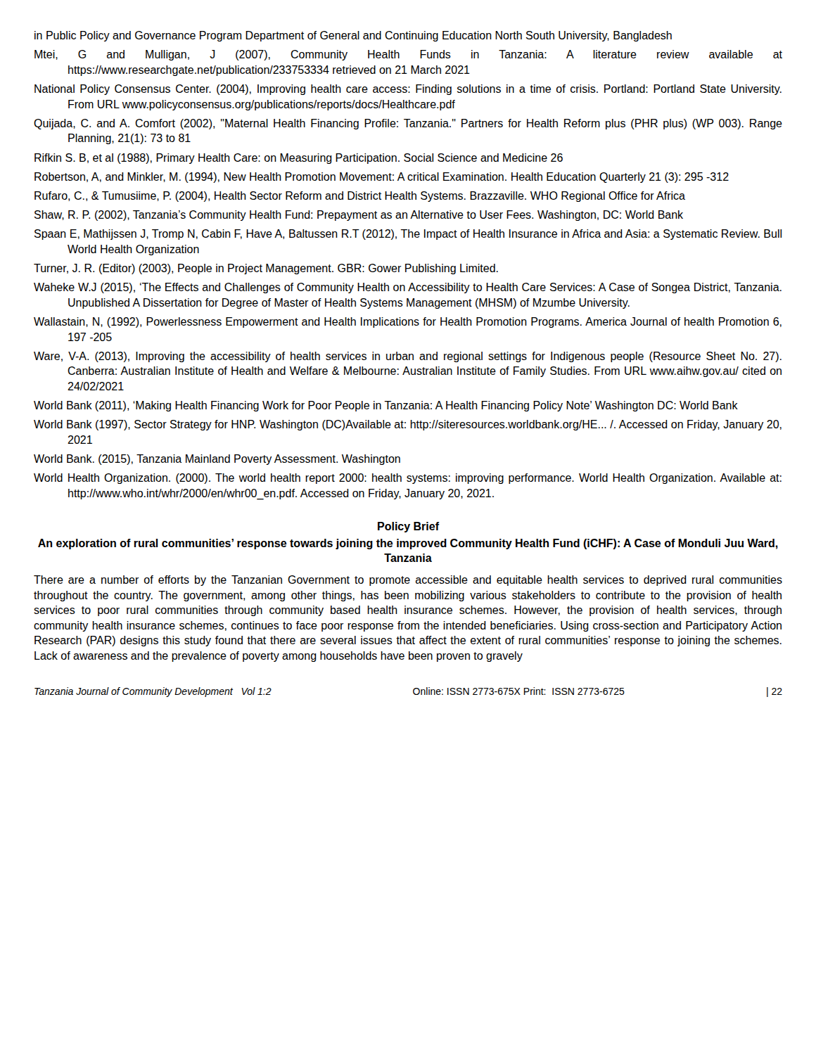in Public Policy and Governance Program Department of General and Continuing Education North South University, Bangladesh
Mtei, G and Mulligan, J (2007), Community Health Funds in Tanzania: A literature review available at https://www.researchgate.net/publication/233753334 retrieved on 21 March 2021
National Policy Consensus Center. (2004), Improving health care access: Finding solutions in a time of crisis. Portland: Portland State University. From URL www.policyconsensus.org/publications/reports/docs/Healthcare.pdf
Quijada, C. and A. Comfort (2002), "Maternal Health Financing Profile: Tanzania." Partners for Health Reform plus (PHR plus) (WP 003). Range Planning, 21(1): 73 to 81
Rifkin S. B, et al (1988), Primary Health Care: on Measuring Participation. Social Science and Medicine 26
Robertson, A, and Minkler, M. (1994), New Health Promotion Movement: A critical Examination. Health Education Quarterly 21 (3): 295 -312
Rufaro, C., & Tumusiime, P. (2004), Health Sector Reform and District Health Systems. Brazzaville. WHO Regional Office for Africa
Shaw, R. P. (2002), Tanzania’s Community Health Fund: Prepayment as an Alternative to User Fees. Washington, DC: World Bank
Spaan E, Mathijssen J, Tromp N, Cabin F, Have A, Baltussen R.T (2012), The Impact of Health Insurance in Africa and Asia: a Systematic Review. Bull World Health Organization
Turner, J. R. (Editor) (2003), People in Project Management. GBR: Gower Publishing Limited.
Waheke W.J (2015), ‘The Effects and Challenges of Community Health on Accessibility to Health Care Services: A Case of Songea District, Tanzania. Unpublished A Dissertation for Degree of Master of Health Systems Management (MHSM) of Mzumbe University.
Wallastain, N, (1992), Powerlessness Empowerment and Health Implications for Health Promotion Programs. America Journal of health Promotion 6, 197 -205
Ware, V-A. (2013), Improving the accessibility of health services in urban and regional settings for Indigenous people (Resource Sheet No. 27). Canberra: Australian Institute of Health and Welfare & Melbourne: Australian Institute of Family Studies. From URL www.aihw.gov.au/ cited on 24/02/2021
World Bank (2011), ‘Making Health Financing Work for Poor People in Tanzania: A Health Financing Policy Note’ Washington DC: World Bank
World Bank (1997), Sector Strategy for HNP. Washington (DC)Available at: http://siteresources.worldbank.org/HE... /. Accessed on Friday, January 20, 2021
World Bank. (2015), Tanzania Mainland Poverty Assessment. Washington
World Health Organization. (2000). The world health report 2000: health systems: improving performance. World Health Organization. Available at: http://www.who.int/whr/2000/en/whr00_en.pdf. Accessed on Friday, January 20, 2021.
Policy Brief
An exploration of rural communities’ response towards joining the improved Community Health Fund (iCHF): A Case of Monduli Juu Ward, Tanzania
There are a number of efforts by the Tanzanian Government to promote accessible and equitable health services to deprived rural communities throughout the country. The government, among other things, has been mobilizing various stakeholders to contribute to the provision of health services to poor rural communities through community based health insurance schemes. However, the provision of health services, through community health insurance schemes, continues to face poor response from the intended beneficiaries. Using cross-section and Participatory Action Research (PAR) designs this study found that there are several issues that affect the extent of rural communities’ response to joining the schemes. Lack of awareness and the prevalence of poverty among households have been proven to gravely
Tanzania Journal of Community Development Vol 1:2 Online: ISSN 2773-675X Print: ISSN 2773-6725 | 22